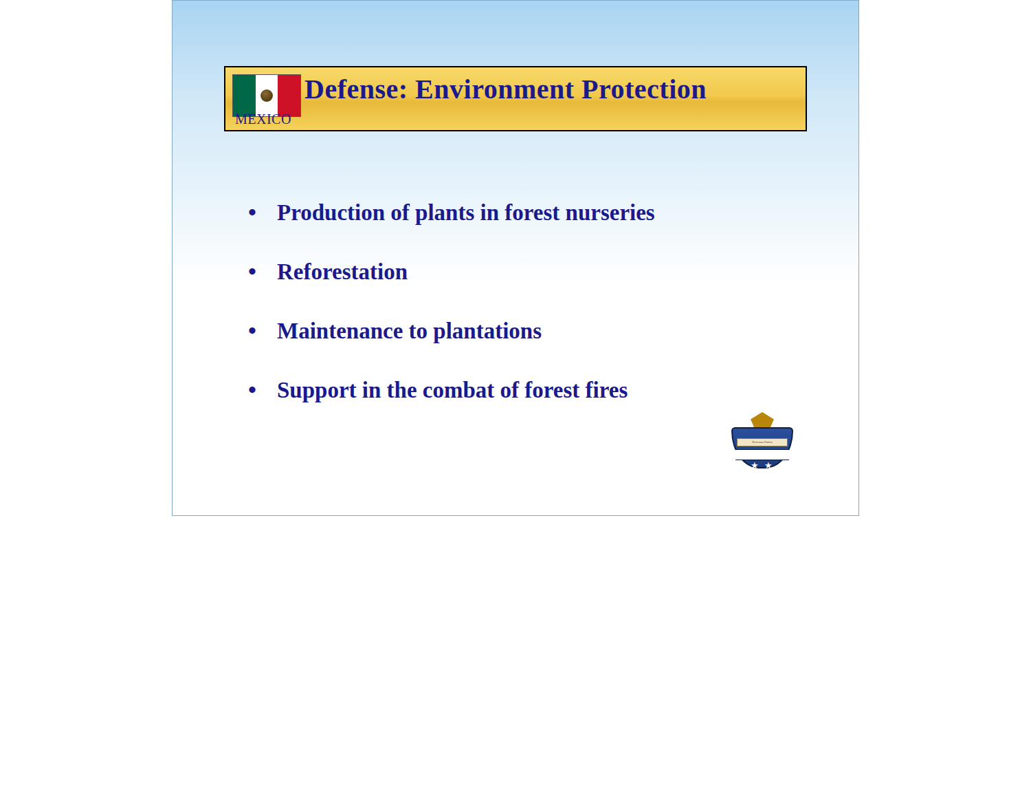Defense: Environment Protection
MEXICO
Production of plants in forest nurseries
Reforestation
Maintenance to plantations
Support in the combat of forest fires
Defensa Patria
★ ★ ★ ★